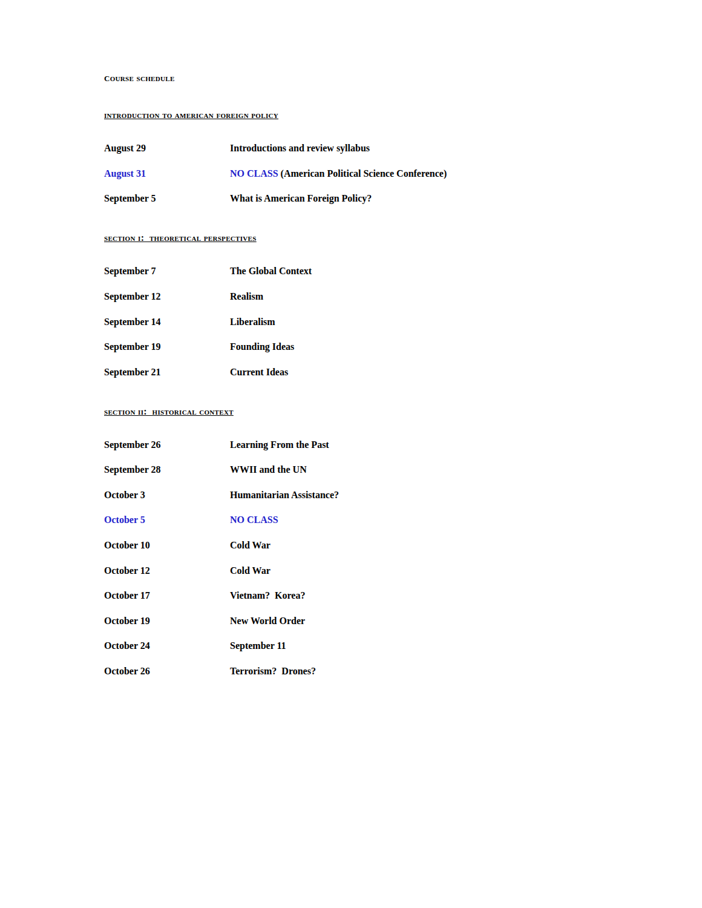Course Schedule
Introduction to American Foreign Policy
| August 29 | Introductions and review syllabus |
| August 31 | NO CLASS (American Political Science Conference) |
| September 5 | What is American Foreign Policy? |
Section I: Theoretical Perspectives
| September 7 | The Global Context |
| September 12 | Realism |
| September 14 | Liberalism |
| September 19 | Founding Ideas |
| September 21 | Current Ideas |
Section II: Historical Context
| September 26 | Learning From the Past |
| September 28 | WWII and the UN |
| October 3 | Humanitarian Assistance? |
| October 5 | NO CLASS |
| October 10 | Cold War |
| October 12 | Cold War |
| October 17 | Vietnam? Korea? |
| October 19 | New World Order |
| October 24 | September 11 |
| October 26 | Terrorism? Drones? |